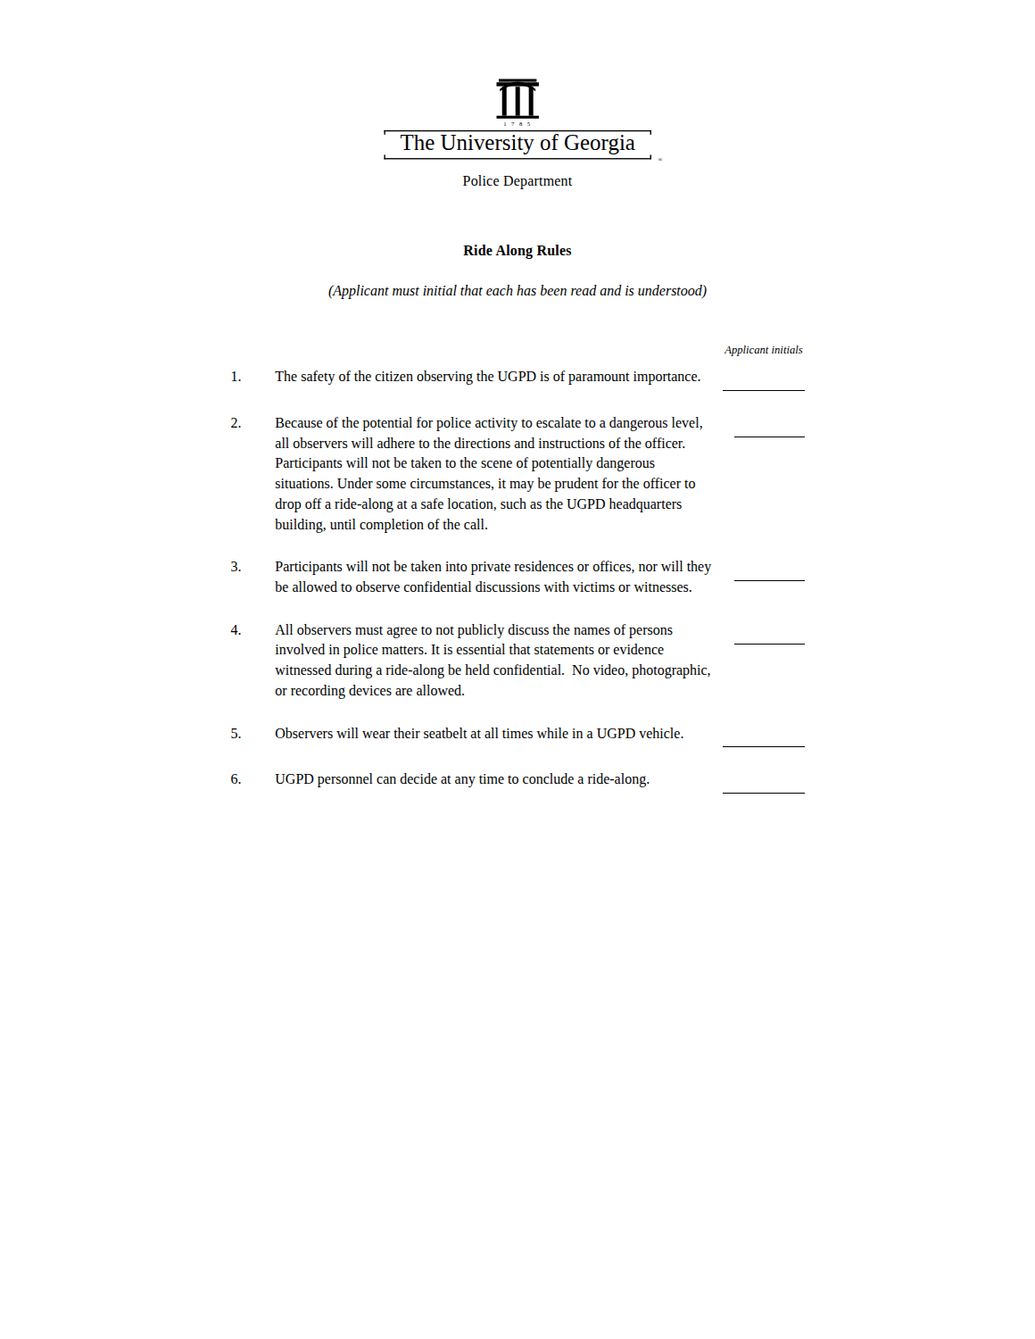1 7 8 5 The University of Georgia ®
Police Department
Ride Along Rules
(Applicant must initial that each has been read and is understood)
Applicant initials
| 1. | The safety of the citizen observing the UGPD is of paramount importance. | |
| 2. | Because of the potential for police activity to escalate to a dangerous level, all observers will adhere to the directions and instructions of the officer. Participants will not be taken to the scene of potentially dangerous situations. Under some circumstances, it may be prudent for the officer to drop off a ride-along at a safe location, such as the UGPD headquarters building, until completion of the call. | |
| 3. | Participants will not be taken into private residences or offices, nor will they be allowed to observe confidential discussions with victims or witnesses. | |
| 4. | All observers must agree to not publicly discuss the names of persons involved in police matters. It is essential that statements or evidence witnessed during a ride-along be held confidential. No video, photographic, or recording devices are allowed. | |
| 5. | Observers will wear their seatbelt at all times while in a UGPD vehicle. | |
| 6. | UGPD personnel can decide at any time to conclude a ride-along. | |